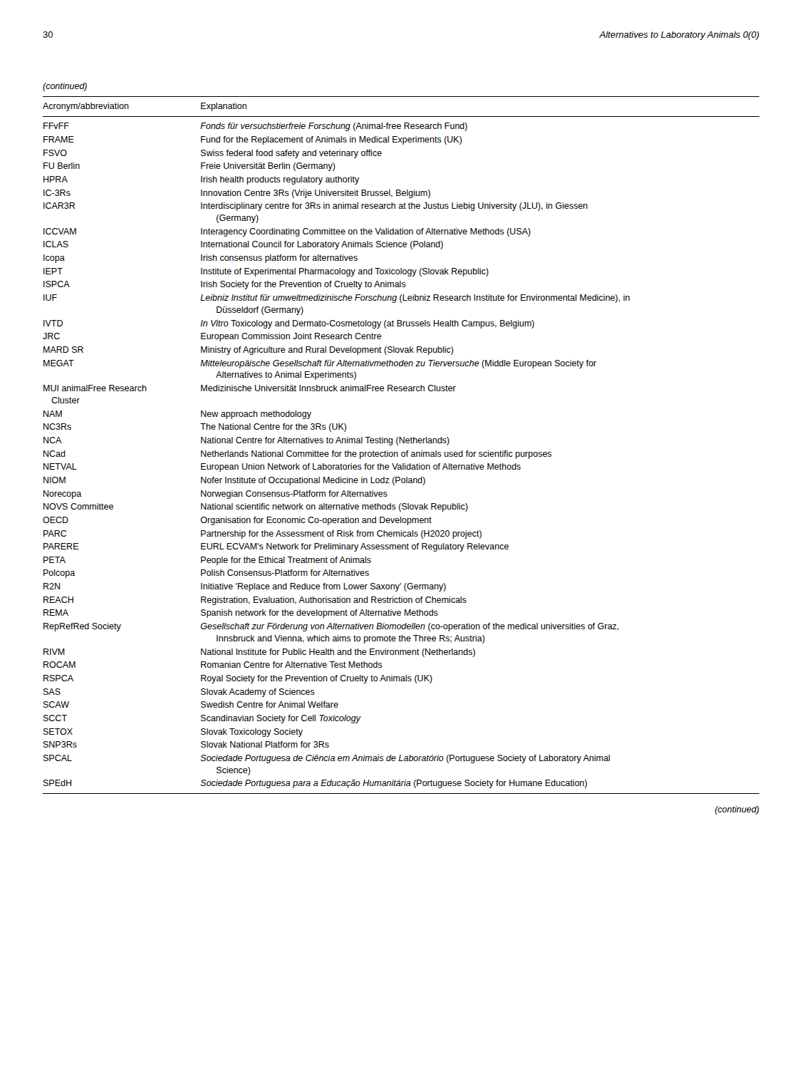30 Alternatives to Laboratory Animals 0(0)
(continued)
| Acronym/abbreviation | Explanation |
| --- | --- |
| FFvFF | Fonds für versuchstierfreie Forschung (Animal-free Research Fund) |
| FRAME | Fund for the Replacement of Animals in Medical Experiments (UK) |
| FSVO | Swiss federal food safety and veterinary office |
| FU Berlin | Freie Universität Berlin (Germany) |
| HPRA | Irish health products regulatory authority |
| IC-3Rs | Innovation Centre 3Rs (Vrije Universiteit Brussel, Belgium) |
| ICAR3R | Interdisciplinary centre for 3Rs in animal research at the Justus Liebig University (JLU), in Giessen (Germany) |
| ICCVAM | Interagency Coordinating Committee on the Validation of Alternative Methods (USA) |
| ICLAS | International Council for Laboratory Animals Science (Poland) |
| Icopa | Irish consensus platform for alternatives |
| IEPT | Institute of Experimental Pharmacology and Toxicology (Slovak Republic) |
| ISPCA | Irish Society for the Prevention of Cruelty to Animals |
| IUF | Leibniz Institut für umweltmedizinische Forschung (Leibniz Research Institute for Environmental Medicine), in Düsseldorf (Germany) |
| IVTD | In Vitro Toxicology and Dermato-Cosmetology (at Brussels Health Campus, Belgium) |
| JRC | European Commission Joint Research Centre |
| MARD SR | Ministry of Agriculture and Rural Development (Slovak Republic) |
| MEGAT | Mitteleuropäische Gesellschaft für Alternativmethoden zu Tierversuche (Middle European Society for Alternatives to Animal Experiments) |
| MUI animalFree Research Cluster | Medizinische Universität Innsbruck animalFree Research Cluster |
| NAM | New approach methodology |
| NC3Rs | The National Centre for the 3Rs (UK) |
| NCA | National Centre for Alternatives to Animal Testing (Netherlands) |
| NCad | Netherlands National Committee for the protection of animals used for scientific purposes |
| NETVAL | European Union Network of Laboratories for the Validation of Alternative Methods |
| NIOM | Nofer Institute of Occupational Medicine in Lodz (Poland) |
| Norecopa | Norwegian Consensus-Platform for Alternatives |
| NOVS Committee | National scientific network on alternative methods (Slovak Republic) |
| OECD | Organisation for Economic Co-operation and Development |
| PARC | Partnership for the Assessment of Risk from Chemicals (H2020 project) |
| PARERE | EURL ECVAM's Network for Preliminary Assessment of Regulatory Relevance |
| PETA | People for the Ethical Treatment of Animals |
| Polcopa | Polish Consensus-Platform for Alternatives |
| R2N | Initiative 'Replace and Reduce from Lower Saxony' (Germany) |
| REACH | Registration, Evaluation, Authorisation and Restriction of Chemicals |
| REMA | Spanish network for the development of Alternative Methods |
| RepRefRed Society | Gesellschaft zur Förderung von Alternativen Biomodellen (co-operation of the medical universities of Graz, Innsbruck and Vienna, which aims to promote the Three Rs; Austria) |
| RIVM | National Institute for Public Health and the Environment (Netherlands) |
| ROCAM | Romanian Centre for Alternative Test Methods |
| RSPCA | Royal Society for the Prevention of Cruelty to Animals (UK) |
| SAS | Slovak Academy of Sciences |
| SCAW | Swedish Centre for Animal Welfare |
| SCCT | Scandinavian Society for Cell Toxicology |
| SETOX | Slovak Toxicology Society |
| SNP3Rs | Slovak National Platform for 3Rs |
| SPCAL | Sociedade Portuguesa de Ciência em Animais de Laboratório (Portuguese Society of Laboratory Animal Science) |
| SPEdH | Sociedade Portuguesa para a Educação Humanitária (Portuguese Society for Humane Education) |
(continued)